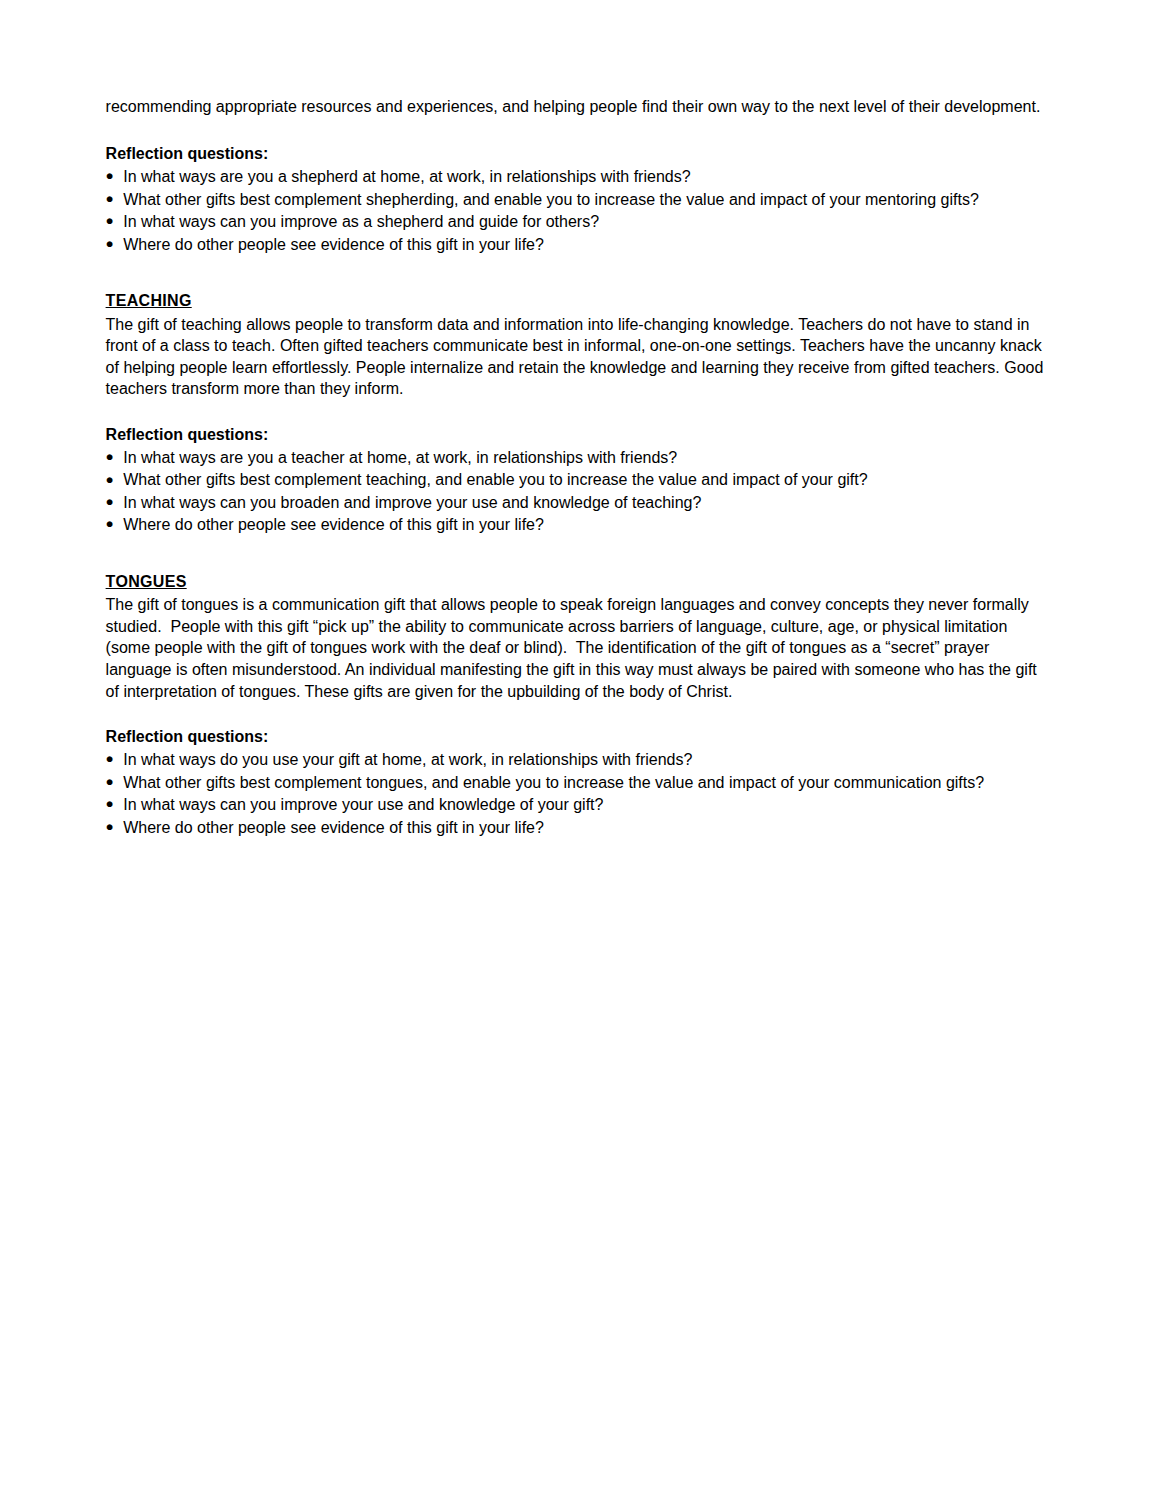recommending appropriate resources and experiences, and helping people find their own way to the next level of their development.
Reflection questions:
In what ways are you a shepherd at home, at work, in relationships with friends?
What other gifts best complement shepherding, and enable you to increase the value and impact of your mentoring gifts?
In what ways can you improve as a shepherd and guide for others?
Where do other people see evidence of this gift in your life?
TEACHING
The gift of teaching allows people to transform data and information into life-changing knowledge. Teachers do not have to stand in front of a class to teach. Often gifted teachers communicate best in informal, one-on-one settings. Teachers have the uncanny knack of helping people learn effortlessly. People internalize and retain the knowledge and learning they receive from gifted teachers. Good teachers transform more than they inform.
Reflection questions:
In what ways are you a teacher at home, at work, in relationships with friends?
What other gifts best complement teaching, and enable you to increase the value and impact of your gift?
In what ways can you broaden and improve your use and knowledge of teaching?
Where do other people see evidence of this gift in your life?
TONGUES
The gift of tongues is a communication gift that allows people to speak foreign languages and convey concepts they never formally studied. People with this gift “pick up” the ability to communicate across barriers of language, culture, age, or physical limitation (some people with the gift of tongues work with the deaf or blind). The identification of the gift of tongues as a “secret” prayer language is often misunderstood. An individual manifesting the gift in this way must always be paired with someone who has the gift of interpretation of tongues. These gifts are given for the upbuilding of the body of Christ.
Reflection questions:
In what ways do you use your gift at home, at work, in relationships with friends?
What other gifts best complement tongues, and enable you to increase the value and impact of your communication gifts?
In what ways can you improve your use and knowledge of your gift?
Where do other people see evidence of this gift in your life?